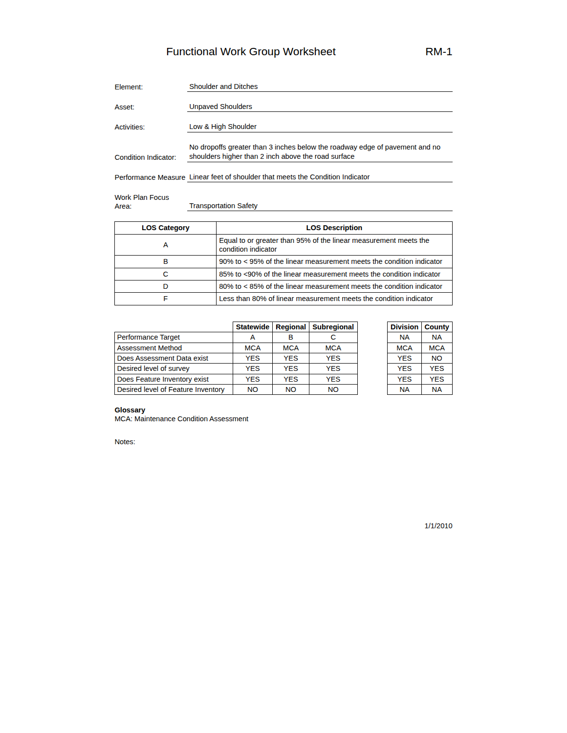Functional Work Group Worksheet
RM-1
Element:
Shoulder and Ditches
Asset:
Unpaved Shoulders
Activities:
Low & High Shoulder
Condition Indicator:
No dropoffs greater than 3 inches below the roadway edge of pavement and no shoulders higher than 2 inch above the road surface
Performance Measure
Linear feet of shoulder that meets the Condition Indicator
Work Plan Focus Area:
Transportation Safety
| LOS Category | LOS Description |
| --- | --- |
| A | Equal to or greater than 95% of the linear measurement meets the condition indicator |
| B | 90% to < 95% of the linear measurement meets the condition indicator |
| C | 85% to <90% of the linear measurement meets the condition indicator |
| D | 80% to < 85% of the linear measurement meets the condition indicator |
| F | Less than 80% of linear measurement meets the condition indicator |
| | Statewide | Regional | Subregional | | Division | County |
| --- | --- | --- | --- | --- | --- | --- |
| Performance Target | A | B | C | | NA | NA |
| Assessment Method | MCA | MCA | MCA | | MCA | MCA |
| Does Assessment Data exist | YES | YES | YES | | YES | NO |
| Desired level of survey | YES | YES | YES | | YES | YES |
| Does Feature Inventory exist | YES | YES | YES | | YES | YES |
| Desired level of Feature Inventory | NO | NO | NO | | NA | NA |
Glossary
MCA: Maintenance Condition Assessment
Notes:
1/1/2010